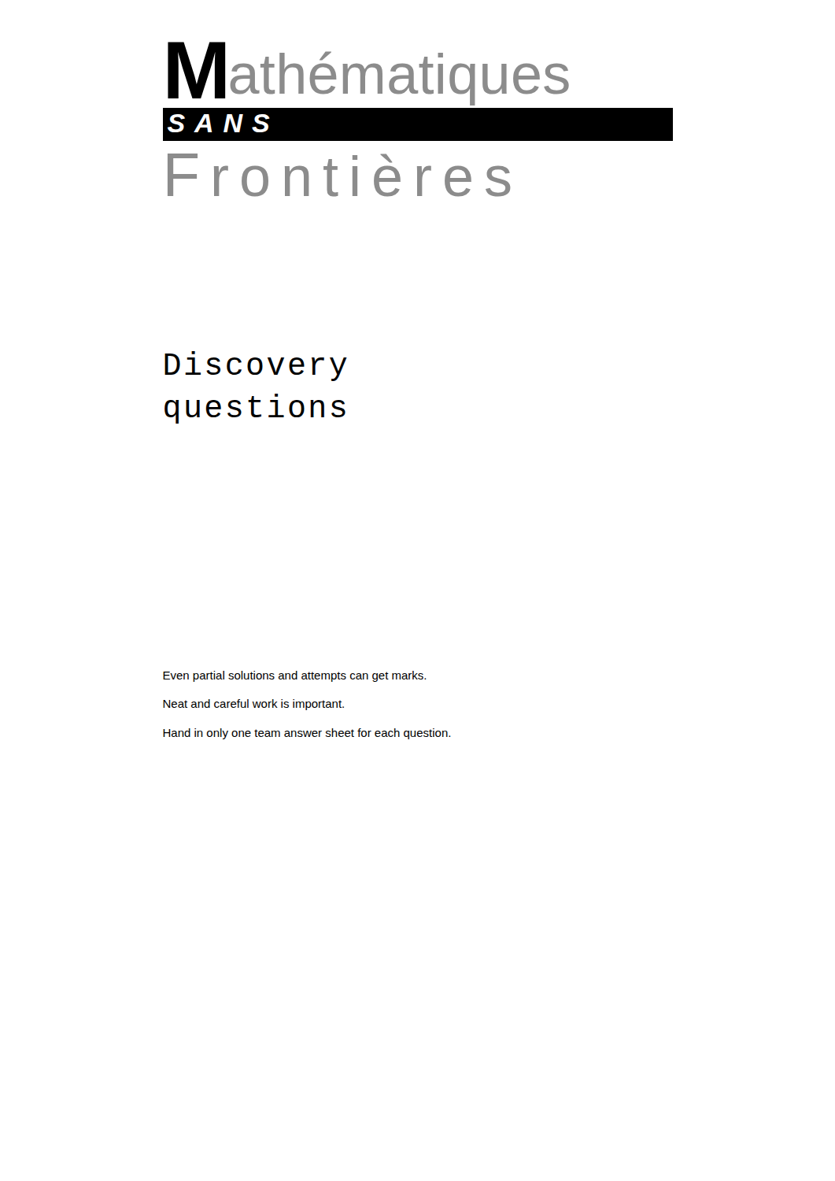Mathématiques
SANS
Frontières
Discovery
questions
Even partial solutions and attempts can get marks.
Neat and careful work is important.
Hand in only one team answer sheet for each question.